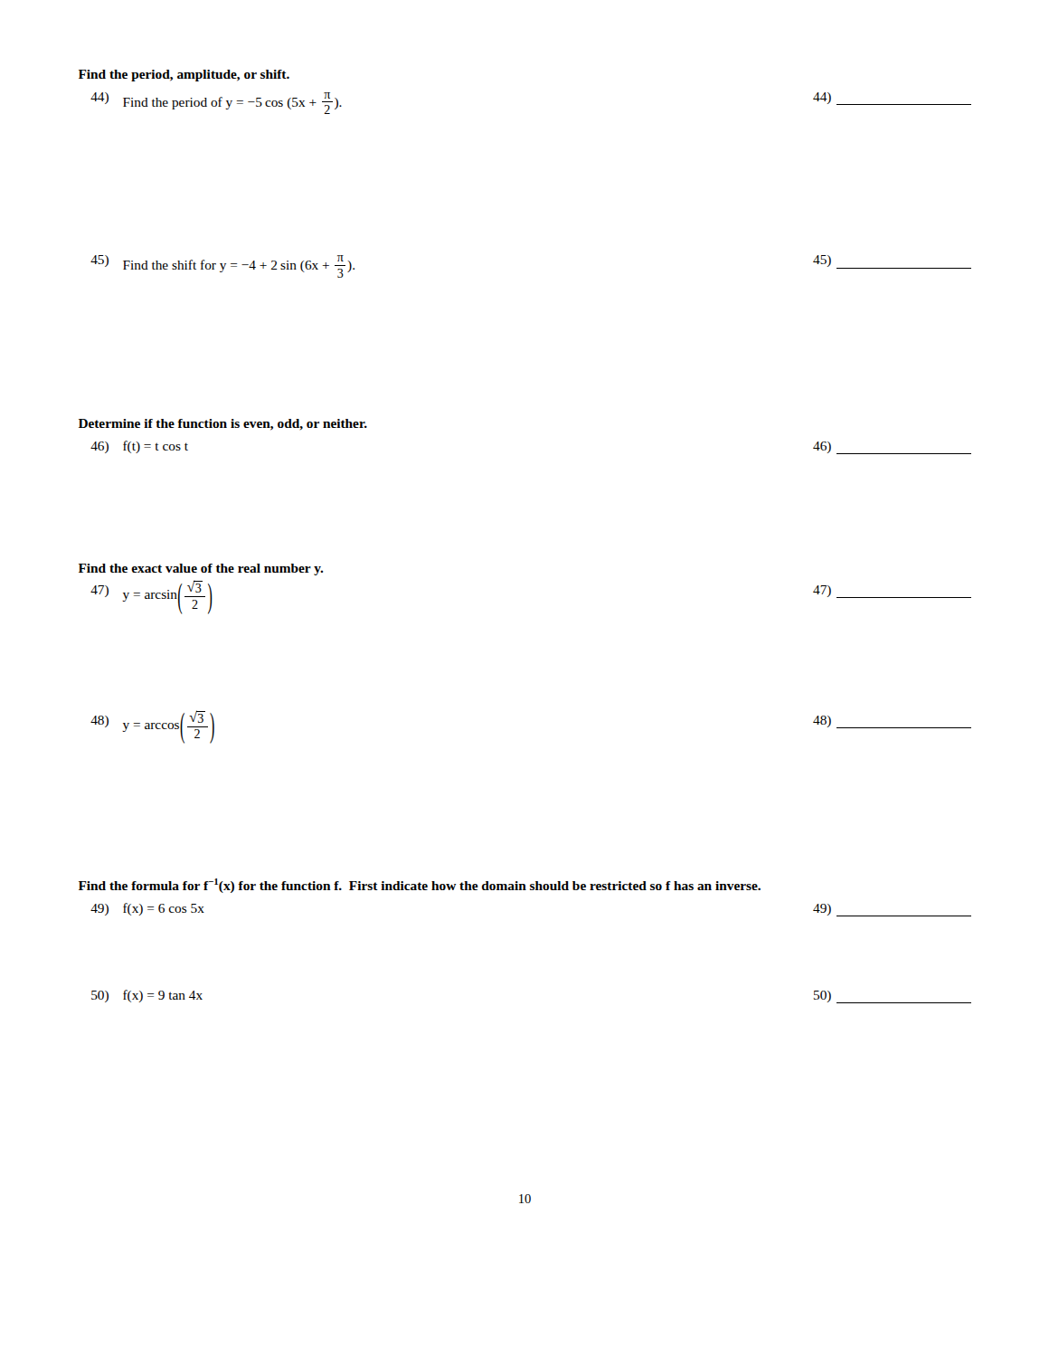Find the period, amplitude, or shift.
44) Find the period of y = −5 cos (5x + π 2). 44)
45) Find the shift for y = −4 + 2 sin (6x + π 3). 45)
Determine if the function is even, odd, or neither.
46) f(t) = t cos t 46)
Find the exact value of the real number y.
47) y = arcsin32 47)
48) y = arccos32 48)
Find the formula for f−1(x) for the function f. First indicate how the domain should be restricted so f has an inverse.
49) f(x) = 6 cos 5x 49)
50) f(x) = 9 tan 4x 50)
10